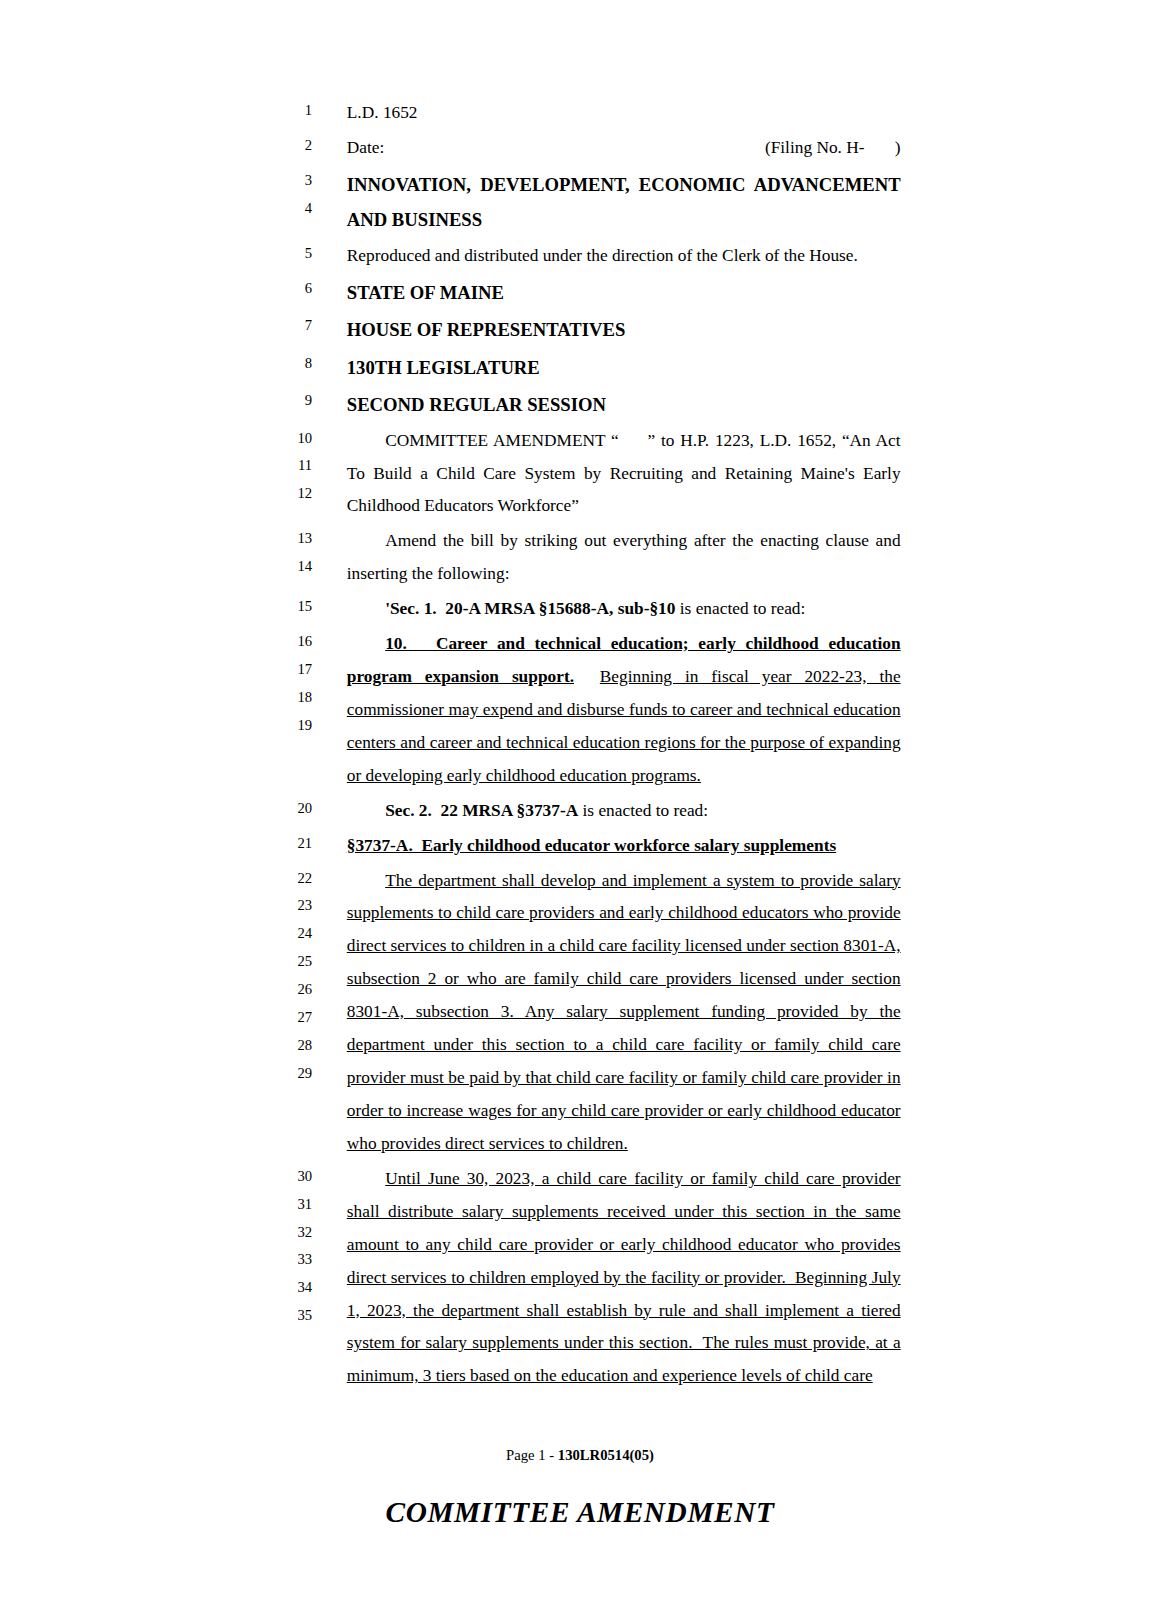| 1 | L.D. 1652 |
| 2 | Date: (Filing No. H- ) |
| 3 4 | INNOVATION, DEVELOPMENT, ECONOMIC ADVANCEMENT AND BUSINESS |
| 5 | Reproduced and distributed under the direction of the Clerk of the House. |
| 6 | STATE OF MAINE |
| 7 | HOUSE OF REPRESENTATIVES |
| 8 | 130TH LEGISLATURE |
| 9 | SECOND REGULAR SESSION |
| 10 11 12 | COMMITTEE AMENDMENT “ ” to H.P. 1223, L.D. 1652, “An Act To Build a Child Care System by Recruiting and Retaining Maine's Early Childhood Educators Workforce” |
| 13 14 | Amend the bill by striking out everything after the enacting clause and inserting the following: |
| 15 | 'Sec. 1. 20-A MRSA §15688-A, sub-§10 is enacted to read: |
| 16 17 18 19 | 10. Career and technical education; early childhood education program expansion support. Beginning in fiscal year 2022-23, the commissioner may expend and disburse funds to career and technical education centers and career and technical education regions for the purpose of expanding or developing early childhood education programs. |
| 20 | Sec. 2. 22 MRSA §3737-A is enacted to read: |
| 21 | §3737-A. Early childhood educator workforce salary supplements |
| 22 23 24 25 26 27 28 29 | The department shall develop and implement a system to provide salary supplements to child care providers and early childhood educators who provide direct services to children in a child care facility licensed under section 8301-A, subsection 2 or who are family child care providers licensed under section 8301-A, subsection 3. Any salary supplement funding provided by the department under this section to a child care facility or family child care provider must be paid by that child care facility or family child care provider in order to increase wages for any child care provider or early childhood educator who provides direct services to children. |
| 30 31 32 33 34 35 | Until June 30, 2023, a child care facility or family child care provider shall distribute salary supplements received under this section in the same amount to any child care provider or early childhood educator who provides direct services to children employed by the facility or provider. Beginning July 1, 2023, the department shall establish by rule and shall implement a tiered system for salary supplements under this section. The rules must provide, at a minimum, 3 tiers based on the education and experience levels of child care |
Page 1 - 130LR0514(05)
COMMITTEE AMENDMENT